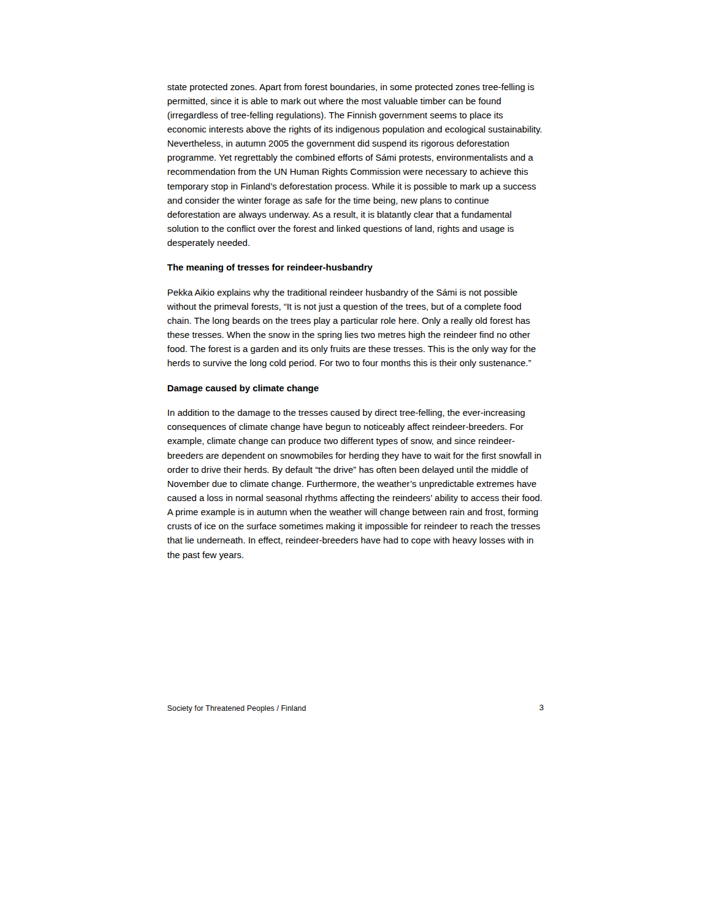state protected zones. Apart from forest boundaries, in some protected zones tree-felling is permitted, since it is able to mark out where the most valuable timber can be found (irregardless of tree-felling regulations). The Finnish government seems to place its economic interests above the rights of its indigenous population and ecological sustainability. Nevertheless, in autumn 2005 the government did suspend its rigorous deforestation programme. Yet regrettably the combined efforts of Sámi protests, environmentalists and a recommendation from the UN Human Rights Commission were necessary to achieve this temporary stop in Finland’s deforestation process. While it is possible to mark up a success and consider the winter forage as safe for the time being, new plans to continue deforestation are always underway. As a result, it is blatantly clear that a fundamental solution to the conflict over the forest and linked questions of land, rights and usage is desperately needed.
The meaning of tresses for reindeer-husbandry
Pekka Aikio explains why the traditional reindeer husbandry of the Sámi is not possible without the primeval forests, “It is not just a question of the trees, but of a complete food chain. The long beards on the trees play a particular role here. Only a really old forest has these tresses. When the snow in the spring lies two metres high the reindeer find no other food. The forest is a garden and its only fruits are these tresses. This is the only way for the herds to survive the long cold period. For two to four months this is their only sustenance.”
Damage caused by climate change
In addition to the damage to the tresses caused by direct tree-felling, the ever-increasing consequences of climate change have begun to noticeably affect reindeer-breeders. For example, climate change can produce two different types of snow, and since reindeer-breeders are dependent on snowmobiles for herding they have to wait for the first snowfall in order to drive their herds. By default “the drive” has often been delayed until the middle of November due to climate change. Furthermore, the weather’s unpredictable extremes have caused a loss in normal seasonal rhythms affecting the reindeers’ ability to access their food. A prime example is in autumn when the weather will change between rain and frost, forming crusts of ice on the surface sometimes making it impossible for reindeer to reach the tresses that lie underneath. In effect, reindeer-breeders have had to cope with heavy losses with in the past few years.
Society for Threatened Peoples / Finland 3